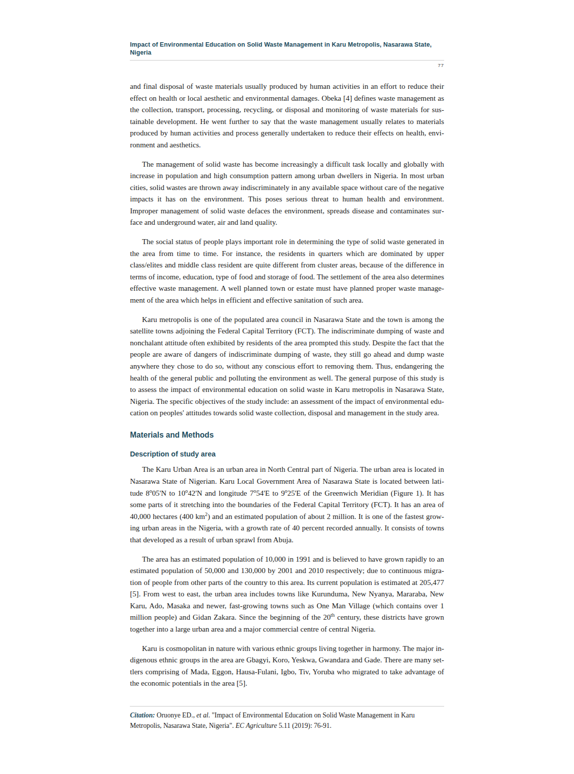Impact of Environmental Education on Solid Waste Management in Karu Metropolis, Nasarawa State, Nigeria
77
and final disposal of waste materials usually produced by human activities in an effort to reduce their effect on health or local aesthetic and environmental damages. Obeka [4] defines waste management as the collection, transport, processing, recycling, or disposal and monitoring of waste materials for sustainable development. He went further to say that the waste management usually relates to materials produced by human activities and process generally undertaken to reduce their effects on health, environment and aesthetics.
The management of solid waste has become increasingly a difficult task locally and globally with increase in population and high consumption pattern among urban dwellers in Nigeria. In most urban cities, solid wastes are thrown away indiscriminately in any available space without care of the negative impacts it has on the environment. This poses serious threat to human health and environment. Improper management of solid waste defaces the environment, spreads disease and contaminates surface and underground water, air and land quality.
The social status of people plays important role in determining the type of solid waste generated in the area from time to time. For instance, the residents in quarters which are dominated by upper class/elites and middle class resident are quite different from cluster areas, because of the difference in terms of income, education, type of food and storage of food. The settlement of the area also determines effective waste management. A well planned town or estate must have planned proper waste management of the area which helps in efficient and effective sanitation of such area.
Karu metropolis is one of the populated area council in Nasarawa State and the town is among the satellite towns adjoining the Federal Capital Territory (FCT). The indiscriminate dumping of waste and nonchalant attitude often exhibited by residents of the area prompted this study. Despite the fact that the people are aware of dangers of indiscriminate dumping of waste, they still go ahead and dump waste anywhere they chose to do so, without any conscious effort to removing them. Thus, endangering the health of the general public and polluting the environment as well. The general purpose of this study is to assess the impact of environmental education on solid waste in Karu metropolis in Nasarawa State, Nigeria. The specific objectives of the study include: an assessment of the impact of environmental education on peoples' attitudes towards solid waste collection, disposal and management in the study area.
Materials and Methods
Description of study area
The Karu Urban Area is an urban area in North Central part of Nigeria. The urban area is located in Nasarawa State of Nigerian. Karu Local Government Area of Nasarawa State is located between latitude 8o05'N to 10o42'N and longitude 7o54'E to 9o25'E of the Greenwich Meridian (Figure 1). It has some parts of it stretching into the boundaries of the Federal Capital Territory (FCT). It has an area of 40,000 hectares (400 km2) and an estimated population of about 2 million. It is one of the fastest growing urban areas in the Nigeria, with a growth rate of 40 percent recorded annually. It consists of towns that developed as a result of urban sprawl from Abuja.
The area has an estimated population of 10,000 in 1991 and is believed to have grown rapidly to an estimated population of 50,000 and 130,000 by 2001 and 2010 respectively; due to continuous migration of people from other parts of the country to this area. Its current population is estimated at 205,477 [5]. From west to east, the urban area includes towns like Kurunduma, New Nyanya, Mararaba, New Karu, Ado, Masaka and newer, fast-growing towns such as One Man Village (which contains over 1 million people) and Gidan Zakara. Since the beginning of the 20th century, these districts have grown together into a large urban area and a major commercial centre of central Nigeria.
Karu is cosmopolitan in nature with various ethnic groups living together in harmony. The major indigenous ethnic groups in the area are Gbagyi, Koro, Yeskwa, Gwandara and Gade. There are many settlers comprising of Mada, Eggon, Hausa-Fulani, Igbo, Tiv, Yoruba who migrated to take advantage of the economic potentials in the area [5].
Citation: Oruonye ED., et al. "Impact of Environmental Education on Solid Waste Management in Karu Metropolis, Nasarawa State, Nigeria". EC Agriculture 5.11 (2019): 76-91.